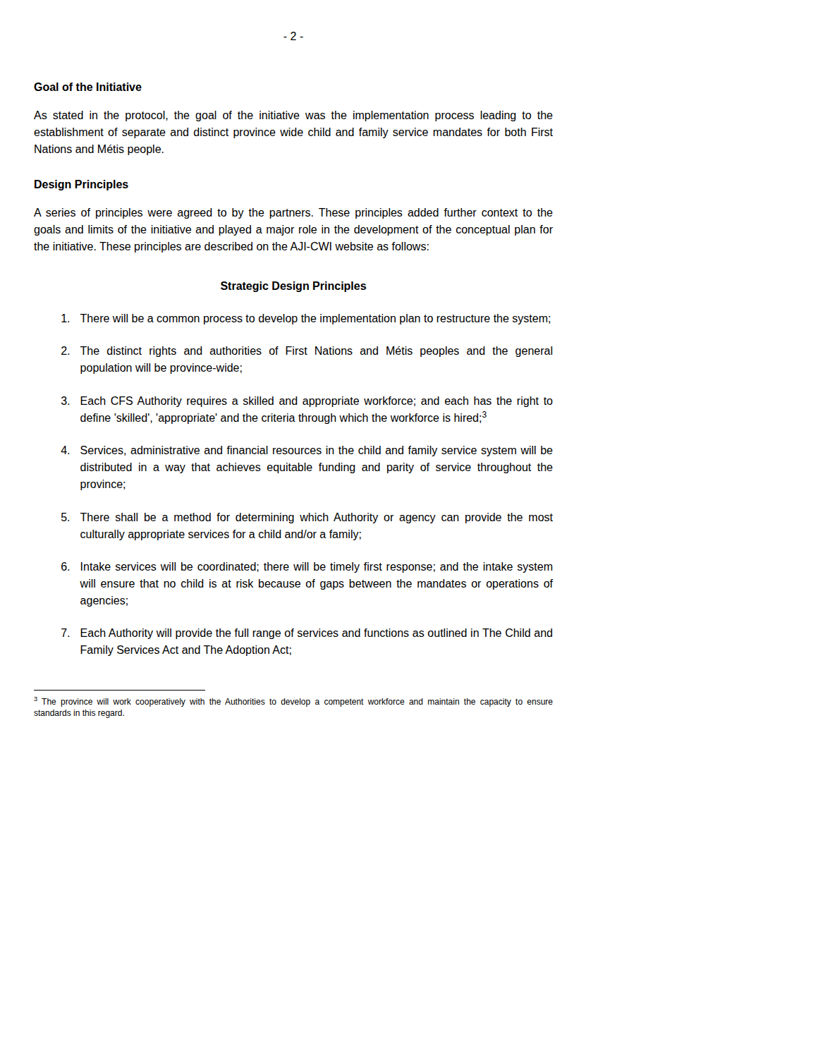- 2 -
Goal of the Initiative
As stated in the protocol, the goal of the initiative was the implementation process leading to the establishment of separate and distinct province wide child and family service mandates for both First Nations and Métis people.
Design Principles
A series of principles were agreed to by the partners. These principles added further context to the goals and limits of the initiative and played a major role in the development of the conceptual plan for the initiative. These principles are described on the AJI-CWI website as follows:
Strategic Design Principles
There will be a common process to develop the implementation plan to restructure the system;
The distinct rights and authorities of First Nations and Métis peoples and the general population will be province-wide;
Each CFS Authority requires a skilled and appropriate workforce; and each has the right to define 'skilled', 'appropriate' and the criteria through which the workforce is hired;3
Services, administrative and financial resources in the child and family service system will be distributed in a way that achieves equitable funding and parity of service throughout the province;
There shall be a method for determining which Authority or agency can provide the most culturally appropriate services for a child and/or a family;
Intake services will be coordinated; there will be timely first response; and the intake system will ensure that no child is at risk because of gaps between the mandates or operations of agencies;
Each Authority will provide the full range of services and functions as outlined in The Child and Family Services Act and The Adoption Act;
3 The province will work cooperatively with the Authorities to develop a competent workforce and maintain the capacity to ensure standards in this regard.